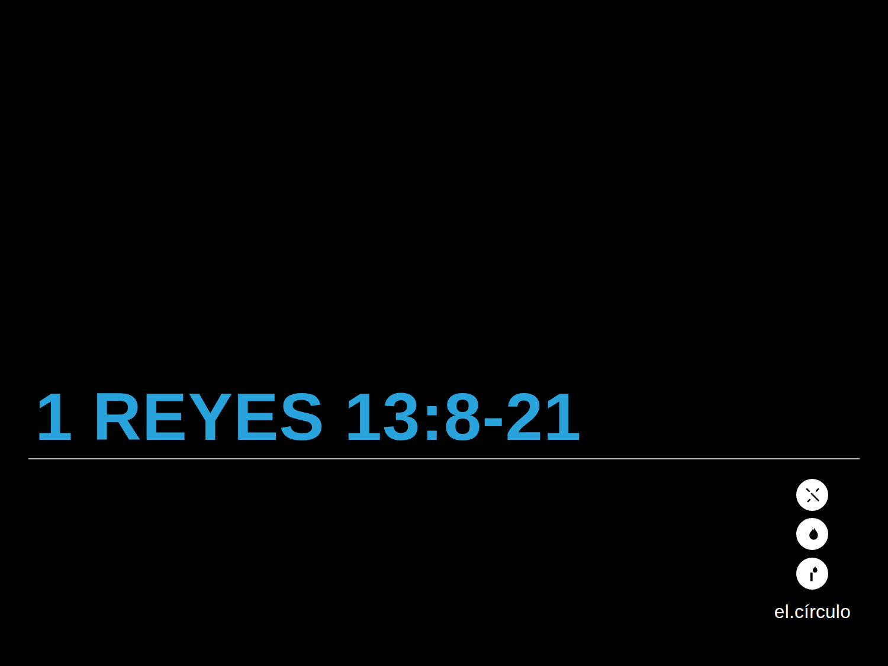1 REYES 13:8-21
el.círculo